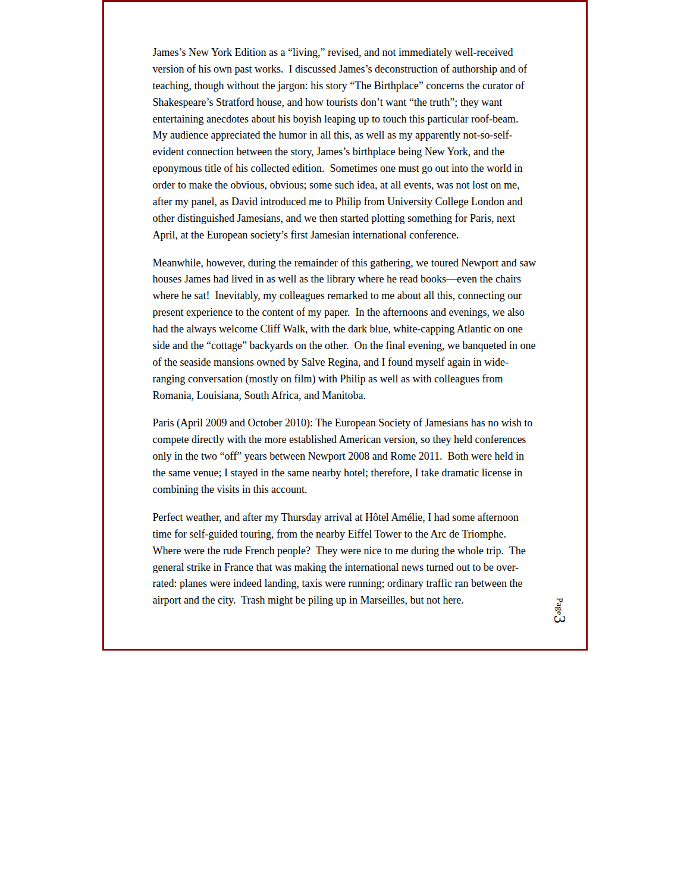James’s New York Edition as a “living,” revised, and not immediately well-received version of his own past works. I discussed James’s deconstruction of authorship and of teaching, though without the jargon: his story “The Birthplace” concerns the curator of Shakespeare’s Stratford house, and how tourists don’t want “the truth”; they want entertaining anecdotes about his boyish leaping up to touch this particular roof-beam. My audience appreciated the humor in all this, as well as my apparently not-so-self-evident connection between the story, James’s birthplace being New York, and the eponymous title of his collected edition. Sometimes one must go out into the world in order to make the obvious, obvious; some such idea, at all events, was not lost on me, after my panel, as David introduced me to Philip from University College London and other distinguished Jamesians, and we then started plotting something for Paris, next April, at the European society’s first Jamesian international conference.
Meanwhile, however, during the remainder of this gathering, we toured Newport and saw houses James had lived in as well as the library where he read books—even the chairs where he sat! Inevitably, my colleagues remarked to me about all this, connecting our present experience to the content of my paper. In the afternoons and evenings, we also had the always welcome Cliff Walk, with the dark blue, white-capping Atlantic on one side and the “cottage” backyards on the other. On the final evening, we banqueted in one of the seaside mansions owned by Salve Regina, and I found myself again in wide-ranging conversation (mostly on film) with Philip as well as with colleagues from Romania, Louisiana, South Africa, and Manitoba.
Paris (April 2009 and October 2010): The European Society of Jamesians has no wish to compete directly with the more established American version, so they held conferences only in the two “off” years between Newport 2008 and Rome 2011. Both were held in the same venue; I stayed in the same nearby hotel; therefore, I take dramatic license in combining the visits in this account.
Perfect weather, and after my Thursday arrival at Hôtel Amélie, I had some afternoon time for self-guided touring, from the nearby Eiffel Tower to the Arc de Triomphe. Where were the rude French people? They were nice to me during the whole trip. The general strike in France that was making the international news turned out to be over-rated: planes were indeed landing, taxis were running; ordinary traffic ran between the airport and the city. Trash might be piling up in Marseilles, but not here.
Page3